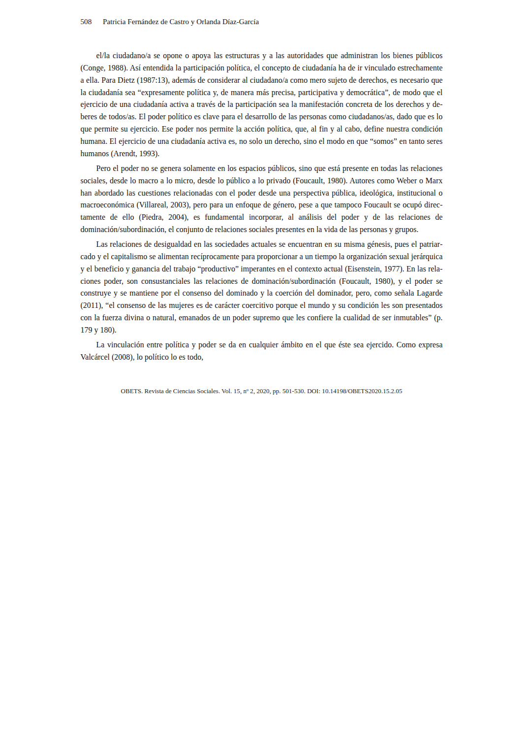508 Patricia Fernández de Castro y Orlanda Díaz-García
el/la ciudadano/a se opone o apoya las estructuras y a las autoridades que administran los bienes públicos (Conge, 1988). Así entendida la participación política, el concepto de ciudadanía ha de ir vinculado estrechamente a ella. Para Dietz (1987:13), además de considerar al ciudadano/a como mero sujeto de derechos, es necesario que la ciudadanía sea “expresamente política y, de manera más precisa, participativa y democrática”, de modo que el ejercicio de una ciudadanía activa a través de la participación sea la manifestación concreta de los derechos y deberes de todos/as. El poder político es clave para el desarrollo de las personas como ciudadanos/as, dado que es lo que permite su ejercicio. Ese poder nos permite la acción política, que, al fin y al cabo, define nuestra condición humana. El ejercicio de una ciudadanía activa es, no solo un derecho, sino el modo en que “somos” en tanto seres humanos (Arendt, 1993).
Pero el poder no se genera solamente en los espacios públicos, sino que está presente en todas las relaciones sociales, desde lo macro a lo micro, desde lo público a lo privado (Foucault, 1980). Autores como Weber o Marx han abordado las cuestiones relacionadas con el poder desde una perspectiva pública, ideológica, institucional o macroeconómica (Villareal, 2003), pero para un enfoque de género, pese a que tampoco Foucault se ocupó directamente de ello (Piedra, 2004), es fundamental incorporar, al análisis del poder y de las relaciones de dominación/subordinación, el conjunto de relaciones sociales presentes en la vida de las personas y grupos.
Las relaciones de desigualdad en las sociedades actuales se encuentran en su misma génesis, pues el patriarcado y el capitalismo se alimentan recíprocamente para proporcionar a un tiempo la organización sexual jerárquica y el beneficio y ganancia del trabajo “productivo” imperantes en el contexto actual (Eisenstein, 1977). En las relaciones poder, son consustanciales las relaciones de dominación/subordinación (Foucault, 1980), y el poder se construye y se mantiene por el consenso del dominado y la coerción del dominador, pero, como señala Lagarde (2011), “el consenso de las mujeres es de carácter coercitivo porque el mundo y su condición les son presentados con la fuerza divina o natural, emanados de un poder supremo que les confiere la cualidad de ser inmutables” (p. 179 y 180).
La vinculación entre política y poder se da en cualquier ámbito en el que éste sea ejercido. Como expresa Valcárcel (2008), lo político lo es todo,
OBETS. Revista de Ciencias Sociales. Vol. 15, nº 2, 2020, pp. 501-530. DOI: 10.14198/OBETS2020.15.2.05